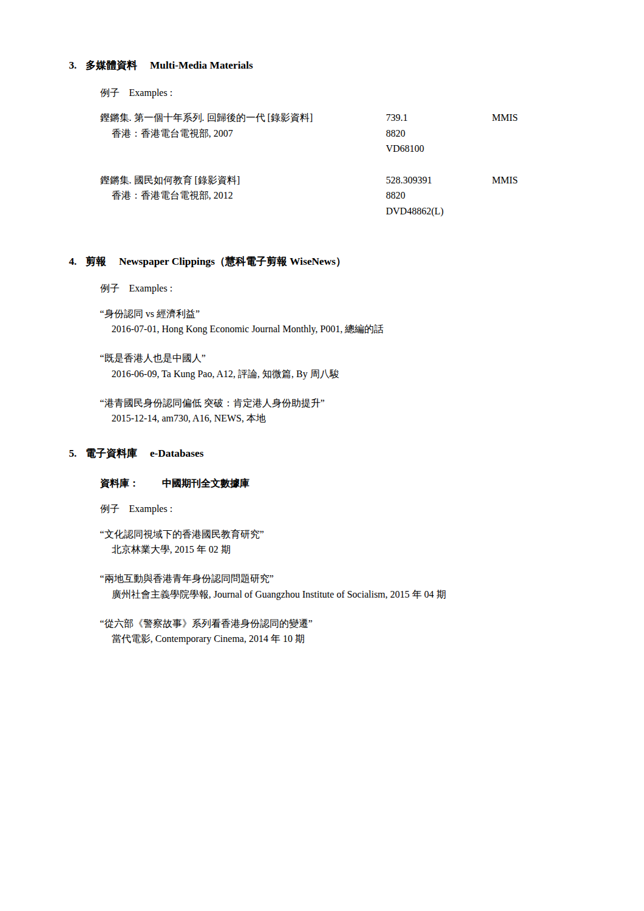3. 多媒體資料Multi-Media Materials
例子　Examples :
| 鏗鏘集. 第一個十年系列. 回歸後的一代 [錄影資料] 香港：香港電台電視部, 2007 | 739.1 8820 VD68100 | MMIS |
| 鏗鏘集. 國民如何教育 [錄影資料] 香港：香港電台電視部, 2012 | 528.309391 8820 DVD48862(L) | MMIS |
4. 剪報Newspaper Clippings（慧科電子剪報 WiseNews）
例子　Examples :
“身份認同 vs 經濟利益” 2016-07-01, Hong Kong Economic Journal Monthly, P001, 總編的話
“既是香港人也是中國人” 2016-06-09, Ta Kung Pao, A12, 評論, 知微篇, By 周八駿
“港青國民身份認同偏低 突破：肯定港人身份助提升” 2015-12-14, am730, A16, NEWS, 本地
5. 電子資料庫e-Databases
資料庫：中國期刊全文數據庫
例子　Examples :
“文化認同視域下的香港國民教育研究” 北京林業大學, 2015 年 02 期
“兩地互動與香港青年身份認同問題研究” 廣州社會主義學院學報, Journal of Guangzhou Institute of Socialism, 2015 年 04 期
“從六部《警察故事》系列看香港身份認同的變遷” 當代電影, Contemporary Cinema, 2014 年 10 期